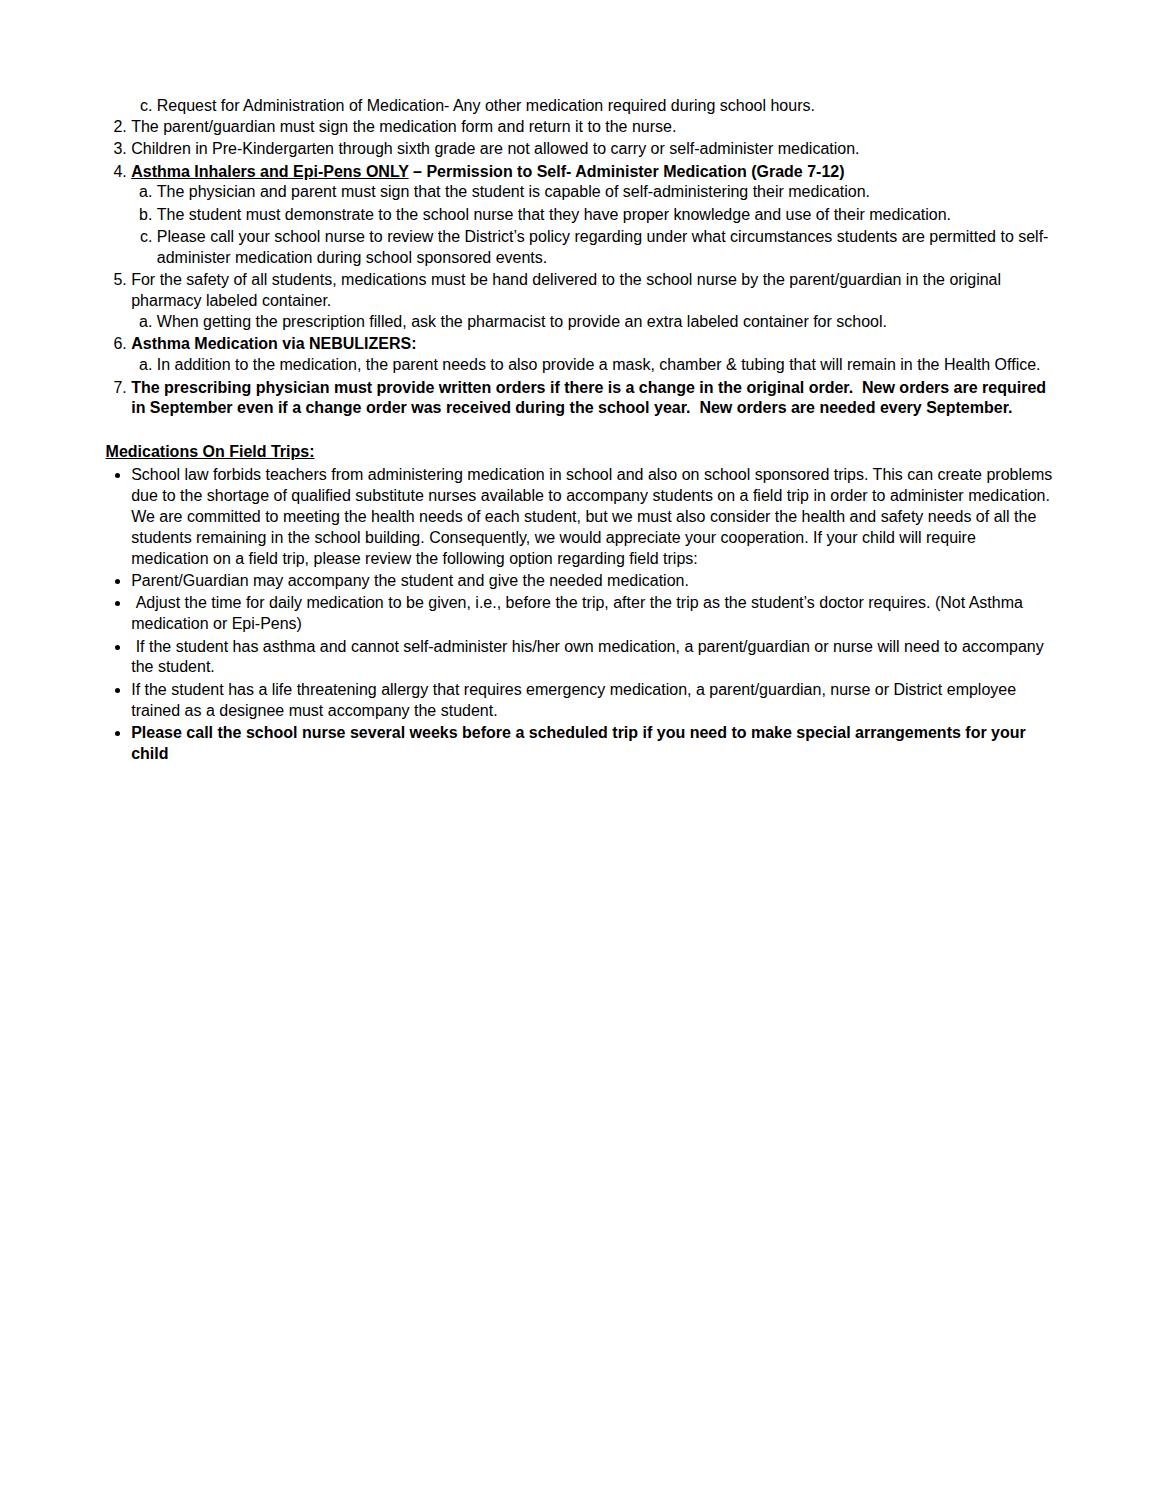Request for Administration of Medication- Any other medication required during school hours.
The parent/guardian must sign the medication form and return it to the nurse.
Children in Pre-Kindergarten through sixth grade are not allowed to carry or self-administer medication.
Asthma Inhalers and Epi-Pens ONLY – Permission to Self- Administer Medication (Grade 7-12)
The physician and parent must sign that the student is capable of self-administering their medication.
The student must demonstrate to the school nurse that they have proper knowledge and use of their medication.
Please call your school nurse to review the District’s policy regarding under what circumstances students are permitted to self-administer medication during school sponsored events.
For the safety of all students, medications must be hand delivered to the school nurse by the parent/guardian in the original pharmacy labeled container.
When getting the prescription filled, ask the pharmacist to provide an extra labeled container for school.
Asthma Medication via NEBULIZERS:
In addition to the medication, the parent needs to also provide a mask, chamber & tubing that will remain in the Health Office.
The prescribing physician must provide written orders if there is a change in the original order. New orders are required in September even if a change order was received during the school year. New orders are needed every September.
Medications On Field Trips:
School law forbids teachers from administering medication in school and also on school sponsored trips. This can create problems due to the shortage of qualified substitute nurses available to accompany students on a field trip in order to administer medication. We are committed to meeting the health needs of each student, but we must also consider the health and safety needs of all the students remaining in the school building. Consequently, we would appreciate your cooperation. If your child will require medication on a field trip, please review the following option regarding field trips:
Parent/Guardian may accompany the student and give the needed medication.
Adjust the time for daily medication to be given, i.e., before the trip, after the trip as the student’s doctor requires. (Not Asthma medication or Epi-Pens)
If the student has asthma and cannot self-administer his/her own medication, a parent/guardian or nurse will need to accompany the student.
If the student has a life threatening allergy that requires emergency medication, a parent/guardian, nurse or District employee trained as a designee must accompany the student.
Please call the school nurse several weeks before a scheduled trip if you need to make special arrangements for your child